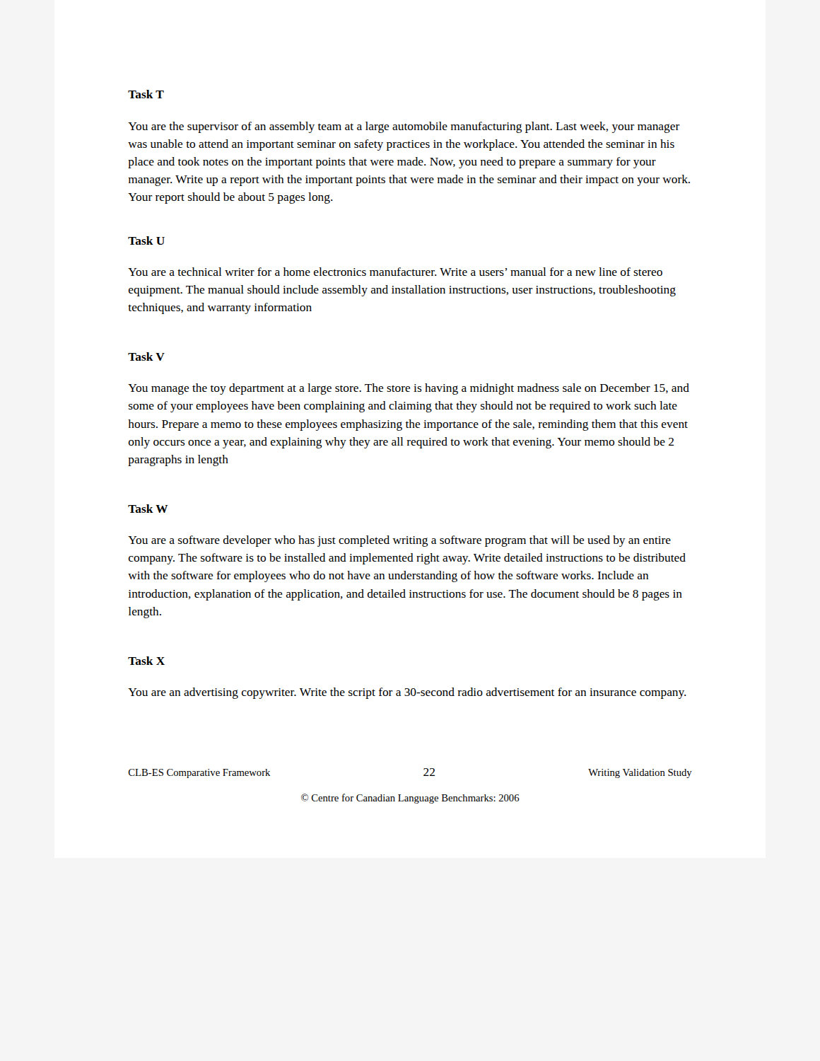Task T
You are the supervisor of an assembly team at a large automobile manufacturing plant. Last week, your manager was unable to attend an important seminar on safety practices in the workplace. You attended the seminar in his place and took notes on the important points that were made. Now, you need to prepare a summary for your manager. Write up a report with the important points that were made in the seminar and their impact on your work. Your report should be about 5 pages long.
Task U
You are a technical writer for a home electronics manufacturer. Write a users’ manual for a new line of stereo equipment. The manual should include assembly and installation instructions, user instructions, troubleshooting techniques, and warranty information
Task V
You manage the toy department at a large store. The store is having a midnight madness sale on December 15, and some of your employees have been complaining and claiming that they should not be required to work such late hours. Prepare a memo to these employees emphasizing the importance of the sale, reminding them that this event only occurs once a year, and explaining why they are all required to work that evening. Your memo should be 2 paragraphs in length
Task W
You are a software developer who has just completed writing a software program that will be used by an entire company. The software is to be installed and implemented right away. Write detailed instructions to be distributed with the software for employees who do not have an understanding of how the software works. Include an introduction, explanation of the application, and detailed instructions for use. The document should be 8 pages in length.
Task X
You are an advertising copywriter. Write the script for a 30-second radio advertisement for an insurance company.
CLB-ES Comparative Framework 22 Writing Validation Study
© Centre for Canadian Language Benchmarks: 2006